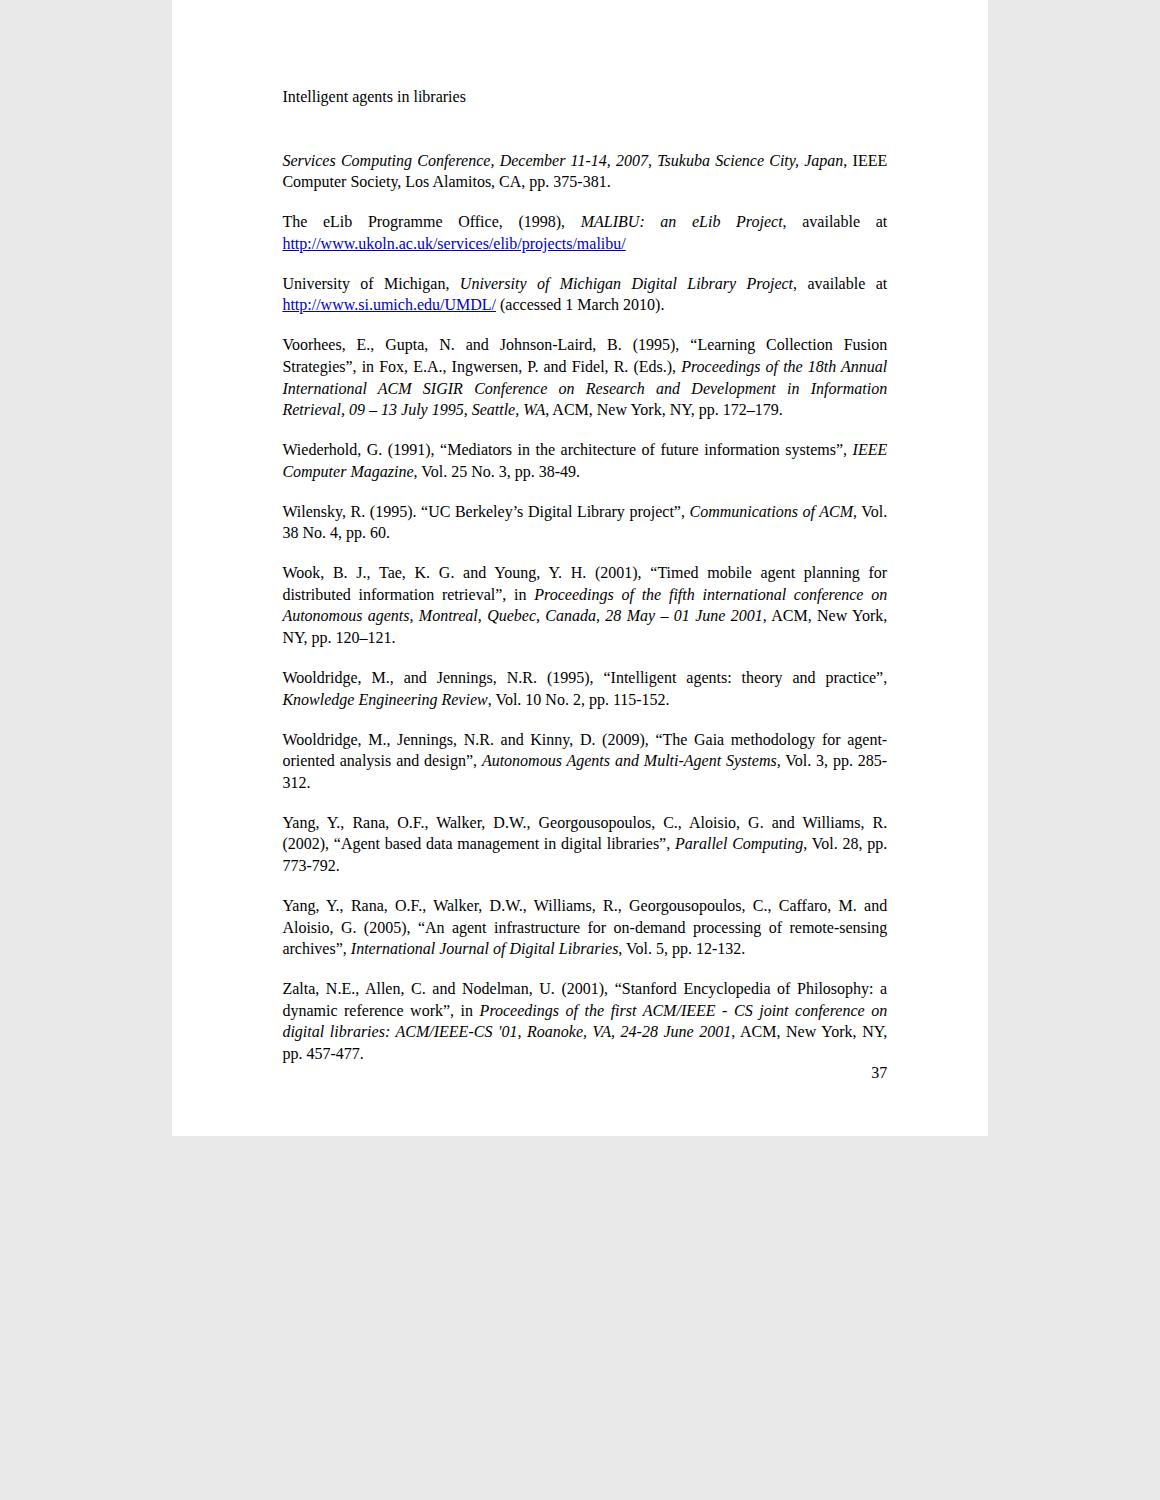Intelligent agents in libraries
Services Computing Conference, December 11-14, 2007, Tsukuba Science City, Japan, IEEE Computer Society, Los Alamitos, CA, pp. 375-381.
The eLib Programme Office, (1998), MALIBU: an eLib Project, available at http://www.ukoln.ac.uk/services/elib/projects/malibu/
University of Michigan, University of Michigan Digital Library Project, available at http://www.si.umich.edu/UMDL/ (accessed 1 March 2010).
Voorhees, E., Gupta, N. and Johnson-Laird, B. (1995), “Learning Collection Fusion Strategies”, in Fox, E.A., Ingwersen, P. and Fidel, R. (Eds.), Proceedings of the 18th Annual International ACM SIGIR Conference on Research and Development in Information Retrieval, 09 – 13 July 1995, Seattle, WA, ACM, New York, NY, pp. 172–179.
Wiederhold, G. (1991), “Mediators in the architecture of future information systems”, IEEE Computer Magazine, Vol. 25 No. 3, pp. 38-49.
Wilensky, R. (1995). “UC Berkeley’s Digital Library project”, Communications of ACM, Vol. 38 No. 4, pp. 60.
Wook, B. J., Tae, K. G. and Young, Y. H. (2001), “Timed mobile agent planning for distributed information retrieval”, in Proceedings of the fifth international conference on Autonomous agents, Montreal, Quebec, Canada, 28 May – 01 June 2001, ACM, New York, NY, pp. 120–121.
Wooldridge, M., and Jennings, N.R. (1995), “Intelligent agents: theory and practice”, Knowledge Engineering Review, Vol. 10 No. 2, pp. 115-152.
Wooldridge, M., Jennings, N.R. and Kinny, D. (2009), “The Gaia methodology for agent-oriented analysis and design”, Autonomous Agents and Multi-Agent Systems, Vol. 3, pp. 285-312.
Yang, Y., Rana, O.F., Walker, D.W., Georgousopoulos, C., Aloisio, G. and Williams, R. (2002), “Agent based data management in digital libraries”, Parallel Computing, Vol. 28, pp. 773-792.
Yang, Y., Rana, O.F., Walker, D.W., Williams, R., Georgousopoulos, C., Caffaro, M. and Aloisio, G. (2005), “An agent infrastructure for on-demand processing of remote-sensing archives”, International Journal of Digital Libraries, Vol. 5, pp. 12-132.
Zalta, N.E., Allen, C. and Nodelman, U. (2001), “Stanford Encyclopedia of Philosophy: a dynamic reference work”, in Proceedings of the first ACM/IEEE - CS joint conference on digital libraries: ACM/IEEE-CS '01, Roanoke, VA, 24-28 June 2001, ACM, New York, NY, pp. 457-477.
37